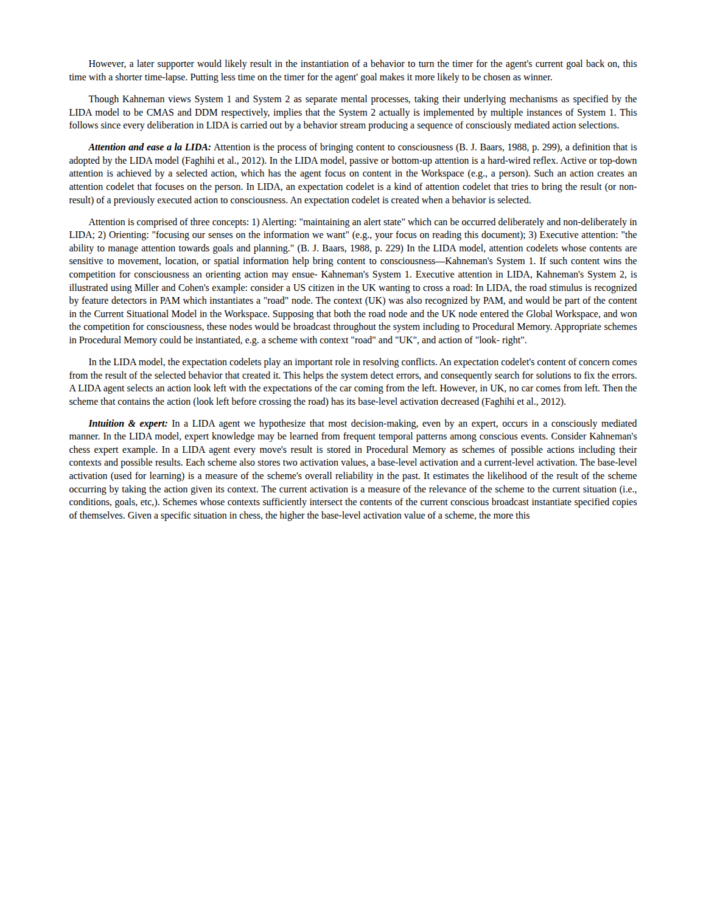However, a later supporter would likely result in the instantiation of a behavior to turn the timer for the agent's current goal back on, this time with a shorter time-lapse. Putting less time on the timer for the agent' goal makes it more likely to be chosen as winner.
Though Kahneman views System 1 and System 2 as separate mental processes, taking their underlying mechanisms as specified by the LIDA model to be CMAS and DDM respectively, implies that the System 2 actually is implemented by multiple instances of System 1. This follows since every deliberation in LIDA is carried out by a behavior stream producing a sequence of consciously mediated action selections.
Attention and ease a la LIDA: Attention is the process of bringing content to consciousness (B. J. Baars, 1988, p. 299), a definition that is adopted by the LIDA model (Faghihi et al., 2012). In the LIDA model, passive or bottom-up attention is a hard-wired reflex. Active or top-down attention is achieved by a selected action, which has the agent focus on content in the Workspace (e.g., a person). Such an action creates an attention codelet that focuses on the person. In LIDA, an expectation codelet is a kind of attention codelet that tries to bring the result (or non-result) of a previously executed action to consciousness. An expectation codelet is created when a behavior is selected.
Attention is comprised of three concepts: 1) Alerting: "maintaining an alert state" which can be occurred deliberately and non-deliberately in LIDA; 2) Orienting: "focusing our senses on the information we want" (e.g., your focus on reading this document); 3) Executive attention: "the ability to manage attention towards goals and planning." (B. J. Baars, 1988, p. 229) In the LIDA model, attention codelets whose contents are sensitive to movement, location, or spatial information help bring content to consciousness—Kahneman's System 1. If such content wins the competition for consciousness an orienting action may ensue- Kahneman's System 1. Executive attention in LIDA, Kahneman's System 2, is illustrated using Miller and Cohen's example: consider a US citizen in the UK wanting to cross a road: In LIDA, the road stimulus is recognized by feature detectors in PAM which instantiates a "road" node. The context (UK) was also recognized by PAM, and would be part of the content in the Current Situational Model in the Workspace. Supposing that both the road node and the UK node entered the Global Workspace, and won the competition for consciousness, these nodes would be broadcast throughout the system including to Procedural Memory. Appropriate schemes in Procedural Memory could be instantiated, e.g. a scheme with context "road" and "UK", and action of "look- right".
In the LIDA model, the expectation codelets play an important role in resolving conflicts. An expectation codelet's content of concern comes from the result of the selected behavior that created it. This helps the system detect errors, and consequently search for solutions to fix the errors. A LIDA agent selects an action look left with the expectations of the car coming from the left. However, in UK, no car comes from left. Then the scheme that contains the action (look left before crossing the road) has its base-level activation decreased (Faghihi et al., 2012).
Intuition & expert: In a LIDA agent we hypothesize that most decision-making, even by an expert, occurs in a consciously mediated manner. In the LIDA model, expert knowledge may be learned from frequent temporal patterns among conscious events. Consider Kahneman's chess expert example. In a LIDA agent every move's result is stored in Procedural Memory as schemes of possible actions including their contexts and possible results. Each scheme also stores two activation values, a base-level activation and a current-level activation. The base-level activation (used for learning) is a measure of the scheme's overall reliability in the past. It estimates the likelihood of the result of the scheme occurring by taking the action given its context. The current activation is a measure of the relevance of the scheme to the current situation (i.e., conditions, goals, etc,). Schemes whose contexts sufficiently intersect the contents of the current conscious broadcast instantiate specified copies of themselves. Given a specific situation in chess, the higher the base-level activation value of a scheme, the more this